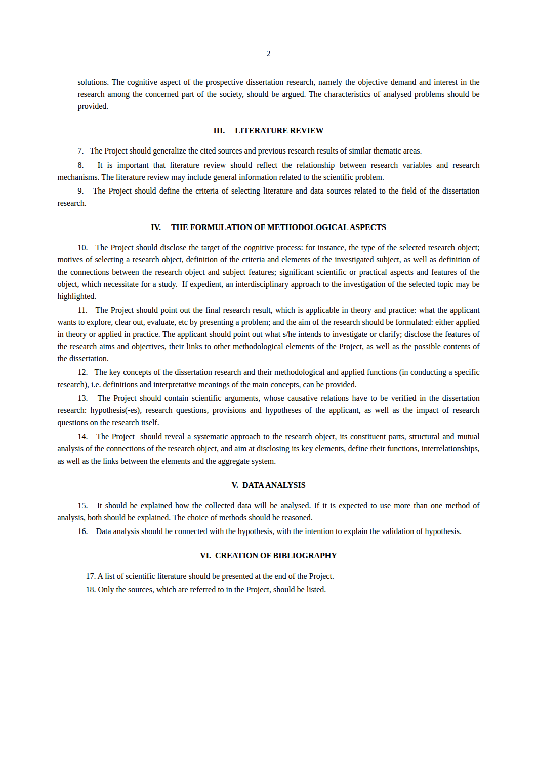2
solutions. The cognitive aspect of the prospective dissertation research, namely the objective demand and interest in the research among the concerned part of the society, should be argued. The characteristics of analysed problems should be provided.
III. Literature Review
7. The Project should generalize the cited sources and previous research results of similar thematic areas.
8. It is important that literature review should reflect the relationship between research variables and research mechanisms. The literature review may include general information related to the scientific problem.
9. The Project should define the criteria of selecting literature and data sources related to the field of the dissertation research.
IV. The Formulation of Methodological Aspects
10. The Project should disclose the target of the cognitive process: for instance, the type of the selected research object; motives of selecting a research object, definition of the criteria and elements of the investigated subject, as well as definition of the connections between the research object and subject features; significant scientific or practical aspects and features of the object, which necessitate for a study. If expedient, an interdisciplinary approach to the investigation of the selected topic may be highlighted.
11. The Project should point out the final research result, which is applicable in theory and practice: what the applicant wants to explore, clear out, evaluate, etc by presenting a problem; and the aim of the research should be formulated: either applied in theory or applied in practice. The applicant should point out what s/he intends to investigate or clarify; disclose the features of the research aims and objectives, their links to other methodological elements of the Project, as well as the possible contents of the dissertation.
12. The key concepts of the dissertation research and their methodological and applied functions (in conducting a specific research), i.e. definitions and interpretative meanings of the main concepts, can be provided.
13. The Project should contain scientific arguments, whose causative relations have to be verified in the dissertation research: hypothesis(-es), research questions, provisions and hypotheses of the applicant, as well as the impact of research questions on the research itself.
14. The Project should reveal a systematic approach to the research object, its constituent parts, structural and mutual analysis of the connections of the research object, and aim at disclosing its key elements, define their functions, interrelationships, as well as the links between the elements and the aggregate system.
V. Data Analysis
15. It should be explained how the collected data will be analysed. If it is expected to use more than one method of analysis, both should be explained. The choice of methods should be reasoned.
16. Data analysis should be connected with the hypothesis, with the intention to explain the validation of hypothesis.
VI. Creation of Bibliography
17. A list of scientific literature should be presented at the end of the Project.
18. Only the sources, which are referred to in the Project, should be listed.